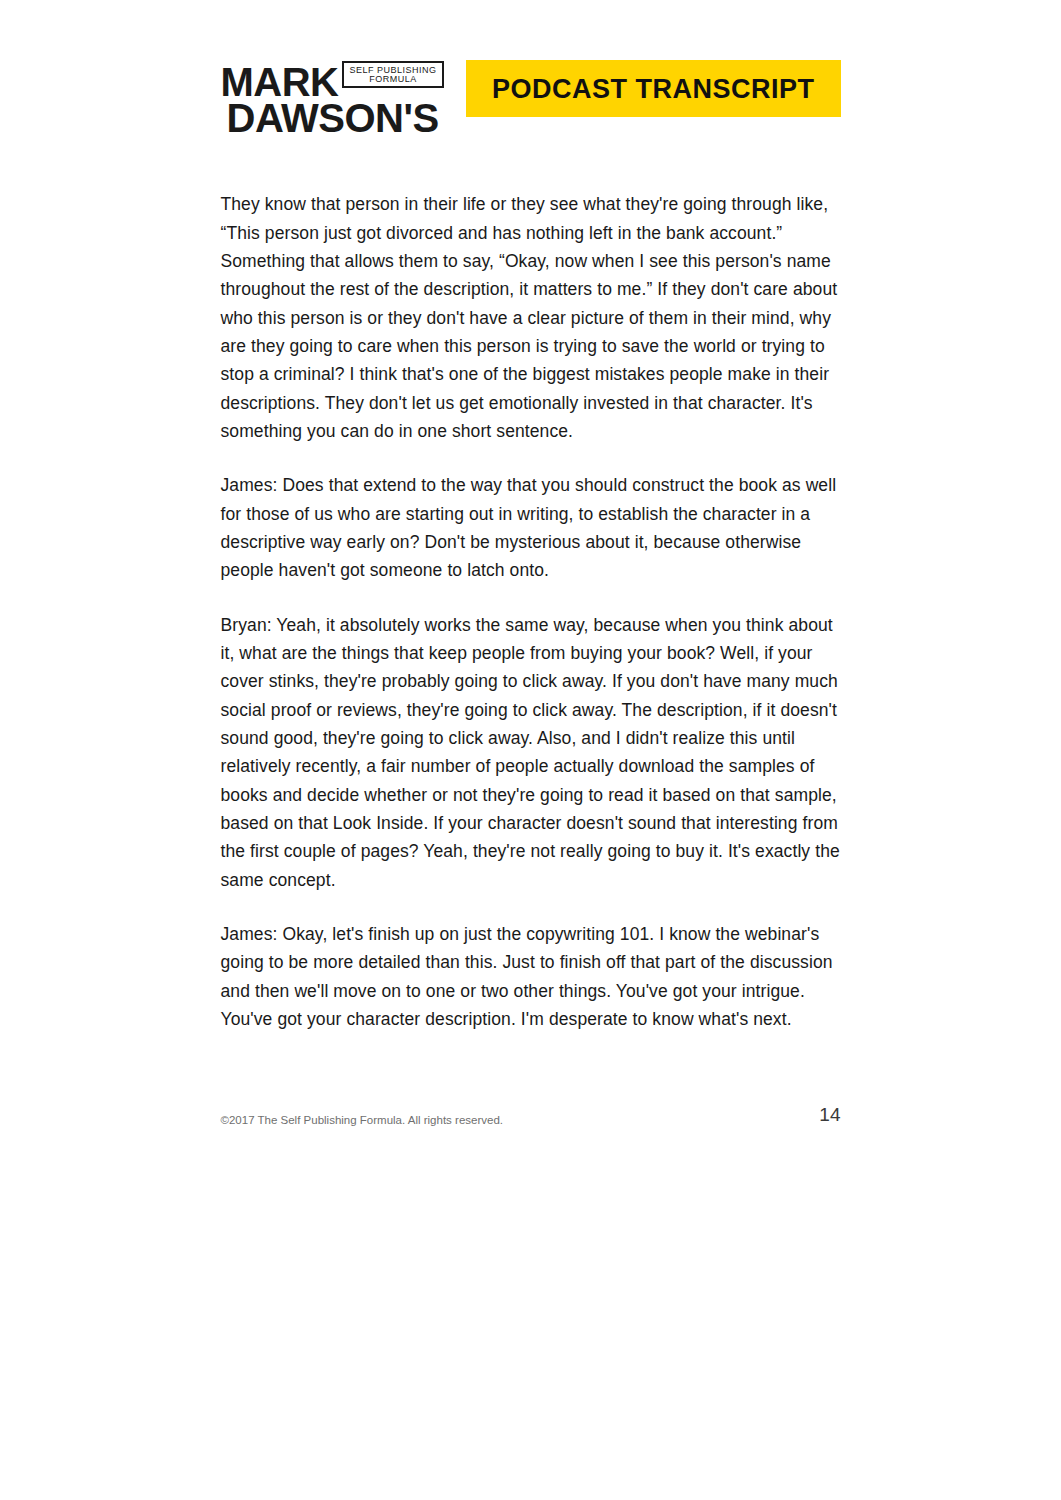MARKSELF PUBLISHING FORMULA DAWSON'S
Podcast Transcript
They know that person in their life or they see what they're going through like, “This person just got divorced and has nothing left in the bank account.” Something that allows them to say, “Okay, now when I see this person's name throughout the rest of the description, it matters to me.” If they don't care about who this person is or they don't have a clear picture of them in their mind, why are they going to care when this person is trying to save the world or trying to stop a criminal? I think that's one of the biggest mistakes people make in their descriptions. They don't let us get emotionally invested in that character. It's something you can do in one short sentence.
James: Does that extend to the way that you should construct the book as well for those of us who are starting out in writing, to establish the character in a descriptive way early on? Don't be mysterious about it, because otherwise people haven't got someone to latch onto.
Bryan: Yeah, it absolutely works the same way, because when you think about it, what are the things that keep people from buying your book? Well, if your cover stinks, they're probably going to click away. If you don't have many much social proof or reviews, they're going to click away. The description, if it doesn't sound good, they're going to click away. Also, and I didn't realize this until relatively recently, a fair number of people actually download the samples of books and decide whether or not they're going to read it based on that sample, based on that Look Inside. If your character doesn't sound that interesting from the first couple of pages? Yeah, they're not really going to buy it. It's exactly the same concept.
James: Okay, let's finish up on just the copywriting 101. I know the webinar's going to be more detailed than this. Just to finish off that part of the discussion and then we'll move on to one or two other things. You've got your intrigue. You've got your character description. I'm desperate to know what's next.
©2017 The Self Publishing Formula. All rights reserved.
14